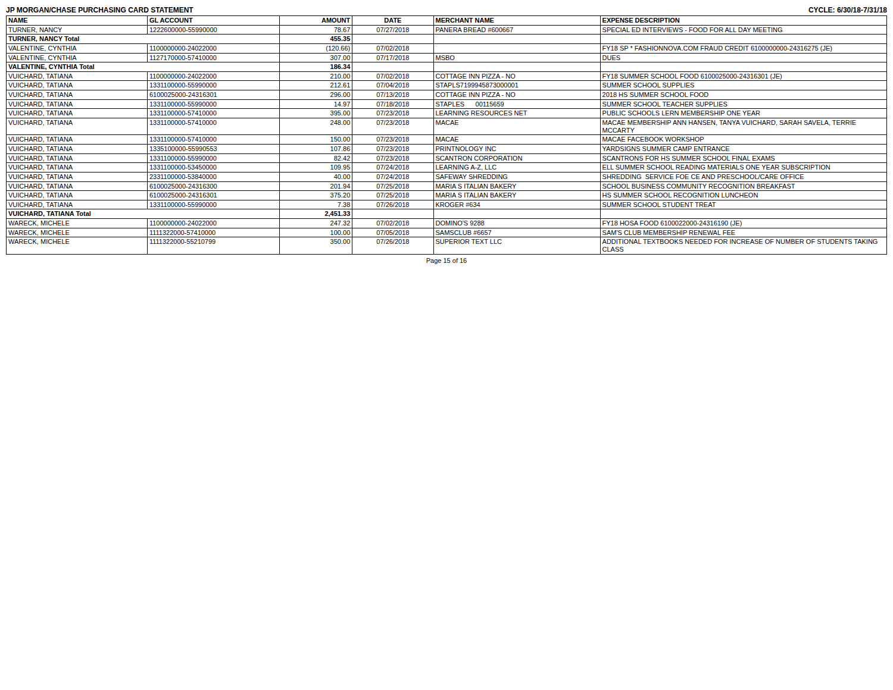JP MORGAN/CHASE PURCHASING CARD STATEMENT CYCLE: 6/30/18-7/31/18
| NAME | GL ACCOUNT | AMOUNT | DATE | MERCHANT NAME | EXPENSE DESCRIPTION |
| --- | --- | --- | --- | --- | --- |
| TURNER, NANCY | 1222600000-55990000 | 78.67 | 07/27/2018 | PANERA BREAD #600667 | SPECIAL ED INTERVIEWS - FOOD FOR ALL DAY MEETING |
| TURNER, NANCY Total | 455.35 | | | |
| VALENTINE, CYNTHIA | 1100000000-24022000 | (120.66) | 07/02/2018 | | FY18 SP * FASHIONNOVA.COM FRAUD CREDIT 6100000000-24316275 (JE) |
| VALENTINE, CYNTHIA | 1127170000-57410000 | 307.00 | 07/17/2018 | MSBO | DUES |
| VALENTINE, CYNTHIA Total | 186.34 | | | |
| VUICHARD, TATIANA | 1100000000-24022000 | 210.00 | 07/02/2018 | COTTAGE INN PIZZA - NO | FY18 SUMMER SCHOOL FOOD 6100025000-24316301 (JE) |
| VUICHARD, TATIANA | 1331100000-55990000 | 212.61 | 07/04/2018 | STAPLS7199945873000001 | SUMMER SCHOOL SUPPLIES |
| VUICHARD, TATIANA | 6100025000-24316301 | 296.00 | 07/13/2018 | COTTAGE INN PIZZA - NO | 2018 HS SUMMER SCHOOL FOOD |
| VUICHARD, TATIANA | 1331100000-55990000 | 14.97 | 07/18/2018 | STAPLES 00115659 | SUMMER SCHOOL TEACHER SUPPLIES |
| VUICHARD, TATIANA | 1331100000-57410000 | 395.00 | 07/23/2018 | LEARNING RESOURCES NET | PUBLIC SCHOOLS LERN MEMBERSHIP ONE YEAR |
| VUICHARD, TATIANA | 1331100000-57410000 | 248.00 | 07/23/2018 | MACAE | MACAE MEMBERSHIP ANN HANSEN, TANYA VUICHARD, SARAH SAVELA, TERRIE MCCARTY |
| VUICHARD, TATIANA | 1331100000-57410000 | 150.00 | 07/23/2018 | MACAE | MACAE FACEBOOK WORKSHOP |
| VUICHARD, TATIANA | 1335100000-55990553 | 107.86 | 07/23/2018 | PRINTNOLOGY INC | YARDSIGNS SUMMER CAMP ENTRANCE |
| VUICHARD, TATIANA | 1331100000-55990000 | 82.42 | 07/23/2018 | SCANTRON CORPORATION | SCANTRONS FOR HS SUMMER SCHOOL FINAL EXAMS |
| VUICHARD, TATIANA | 1331100000-53450000 | 109.95 | 07/24/2018 | LEARNING A-Z, LLC | ELL SUMMER SCHOOL READING MATERIALS ONE YEAR SUBSCRIPTION |
| VUICHARD, TATIANA | 2331100000-53840000 | 40.00 | 07/24/2018 | SAFEWAY SHREDDING | SHREDDING SERVICE FOE CE AND PRESCHOOL/CARE OFFICE |
| VUICHARD, TATIANA | 6100025000-24316300 | 201.94 | 07/25/2018 | MARIA S ITALIAN BAKERY | SCHOOL BUSINESS COMMUNITY RECOGNITION BREAKFAST |
| VUICHARD, TATIANA | 6100025000-24316301 | 375.20 | 07/25/2018 | MARIA S ITALIAN BAKERY | HS SUMMER SCHOOL RECOGNITION LUNCHEON |
| VUICHARD, TATIANA | 1331100000-55990000 | 7.38 | 07/26/2018 | KROGER #634 | SUMMER SCHOOL STUDENT TREAT |
| VUICHARD, TATIANA Total | 2,451.33 | | | |
| WARECK, MICHELE | 1100000000-24022000 | 247.32 | 07/02/2018 | DOMINO'S 9288 | FY18 HOSA FOOD 6100022000-24316190 (JE) |
| WARECK, MICHELE | 1111322000-57410000 | 100.00 | 07/05/2018 | SAMSCLUB #6657 | SAM'S CLUB MEMBERSHIP RENEWAL FEE |
| WARECK, MICHELE | 1111322000-55210799 | 350.00 | 07/26/2018 | SUPERIOR TEXT LLC | ADDITIONAL TEXTBOOKS NEEDED FOR INCREASE OF NUMBER OF STUDENTS TAKING CLASS |
Page 15 of 16